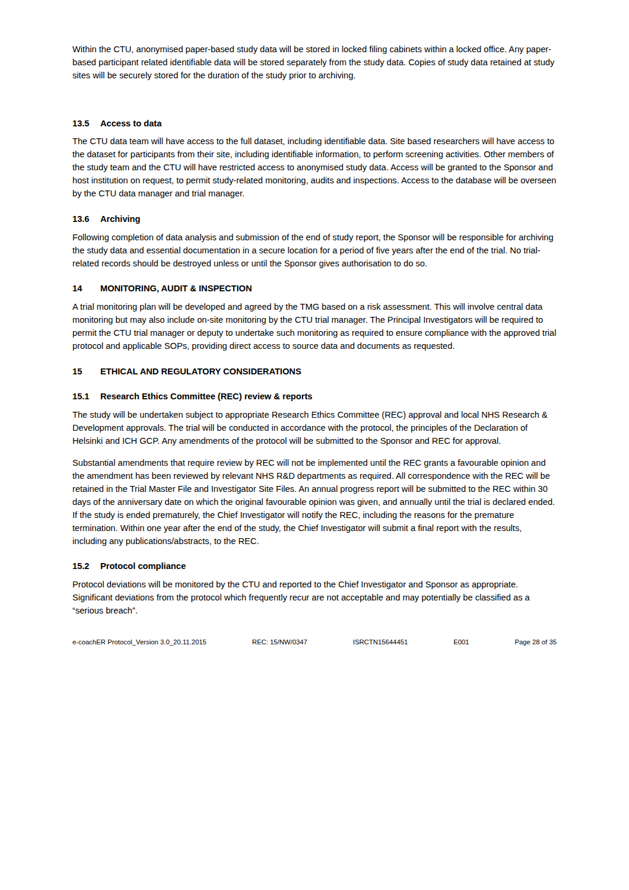Within the CTU, anonymised paper-based study data will be stored in locked filing cabinets within a locked office. Any paper-based participant related identifiable data will be stored separately from the study data. Copies of study data retained at study sites will be securely stored for the duration of the study prior to archiving.
13.5 Access to data
The CTU data team will have access to the full dataset, including identifiable data. Site based researchers will have access to the dataset for participants from their site, including identifiable information, to perform screening activities. Other members of the study team and the CTU will have restricted access to anonymised study data. Access will be granted to the Sponsor and host institution on request, to permit study-related monitoring, audits and inspections. Access to the database will be overseen by the CTU data manager and trial manager.
13.6 Archiving
Following completion of data analysis and submission of the end of study report, the Sponsor will be responsible for archiving the study data and essential documentation in a secure location for a period of five years after the end of the trial. No trial-related records should be destroyed unless or until the Sponsor gives authorisation to do so.
14 MONITORING, AUDIT & INSPECTION
A trial monitoring plan will be developed and agreed by the TMG based on a risk assessment. This will involve central data monitoring but may also include on-site monitoring by the CTU trial manager. The Principal Investigators will be required to permit the CTU trial manager or deputy to undertake such monitoring as required to ensure compliance with the approved trial protocol and applicable SOPs, providing direct access to source data and documents as requested.
15 ETHICAL AND REGULATORY CONSIDERATIONS
15.1 Research Ethics Committee (REC) review & reports
The study will be undertaken subject to appropriate Research Ethics Committee (REC) approval and local NHS Research & Development approvals. The trial will be conducted in accordance with the protocol, the principles of the Declaration of Helsinki and ICH GCP. Any amendments of the protocol will be submitted to the Sponsor and REC for approval.
Substantial amendments that require review by REC will not be implemented until the REC grants a favourable opinion and the amendment has been reviewed by relevant NHS R&D departments as required. All correspondence with the REC will be retained in the Trial Master File and Investigator Site Files. An annual progress report will be submitted to the REC within 30 days of the anniversary date on which the original favourable opinion was given, and annually until the trial is declared ended. If the study is ended prematurely, the Chief Investigator will notify the REC, including the reasons for the premature termination. Within one year after the end of the study, the Chief Investigator will submit a final report with the results, including any publications/abstracts, to the REC.
15.2 Protocol compliance
Protocol deviations will be monitored by the CTU and reported to the Chief Investigator and Sponsor as appropriate. Significant deviations from the protocol which frequently recur are not acceptable and may potentially be classified as a “serious breach”.
e-coachER Protocol_Version 3.0_20.11.2015 REC: 15/NW/0347 ISRCTN15644451 E001 Page 28 of 35